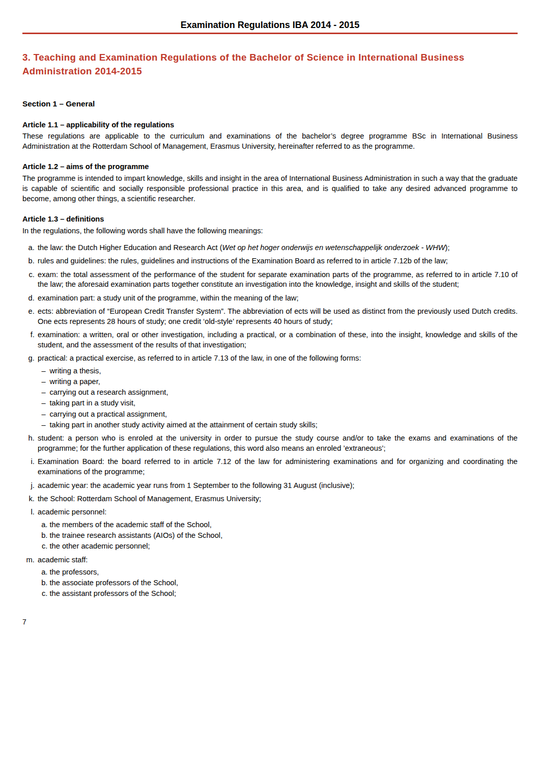Examination Regulations IBA 2014 - 2015
3. Teaching and Examination Regulations of the Bachelor of Science in International Business Administration 2014-2015
Section 1 – General
Article 1.1 – applicability of the regulations
These regulations are applicable to the curriculum and examinations of the bachelor’s degree programme BSc in International Business Administration at the Rotterdam School of Management, Erasmus University, hereinafter referred to as the programme.
Article 1.2 – aims of the programme
The programme is intended to impart knowledge, skills and insight in the area of International Business Administration in such a way that the graduate is capable of scientific and socially responsible professional practice in this area, and is qualified to take any desired advanced programme to become, among other things, a scientific researcher.
Article 1.3 – definitions
In the regulations, the following words shall have the following meanings:
the law: the Dutch Higher Education and Research Act (Wet op het hoger onderwijs en wetenschappelijk onderzoek - WHW);
rules and guidelines: the rules, guidelines and instructions of the Examination Board as referred to in article 7.12b of the law;
exam: the total assessment of the performance of the student for separate examination parts of the programme, as referred to in article 7.10 of the law; the aforesaid examination parts together constitute an investigation into the knowledge, insight and skills of the student;
examination part: a study unit of the programme, within the meaning of the law;
ects: abbreviation of “European Credit Transfer System”. The abbreviation of ects will be used as distinct from the previously used Dutch credits. One ects represents 28 hours of study; one credit ‘old-style’ represents 40 hours of study;
examination: a written, oral or other investigation, including a practical, or a combination of these, into the insight, knowledge and skills of the student, and the assessment of the results of that investigation;
practical: a practical exercise, as referred to in article 7.13 of the law, in one of the following forms:
writing a thesis,
writing a paper,
carrying out a research assignment,
taking part in a study visit,
carrying out a practical assignment,
taking part in another study activity aimed at the attainment of certain study skills;
student: a person who is enroled at the university in order to pursue the study course and/or to take the exams and examinations of the programme; for the further application of these regulations, this word also means an enroled ’extraneous’;
Examination Board: the board referred to in article 7.12 of the law for administering examinations and for organizing and coordinating the examinations of the programme;
academic year: the academic year runs from 1 September to the following 31 August (inclusive);
the School: Rotterdam School of Management, Erasmus University;
academic personnel:
the members of the academic staff of the School,
the trainee research assistants (AIOs) of the School,
the other academic personnel;
academic staff:
the professors,
the associate professors of the School,
the assistant professors of the School;
7